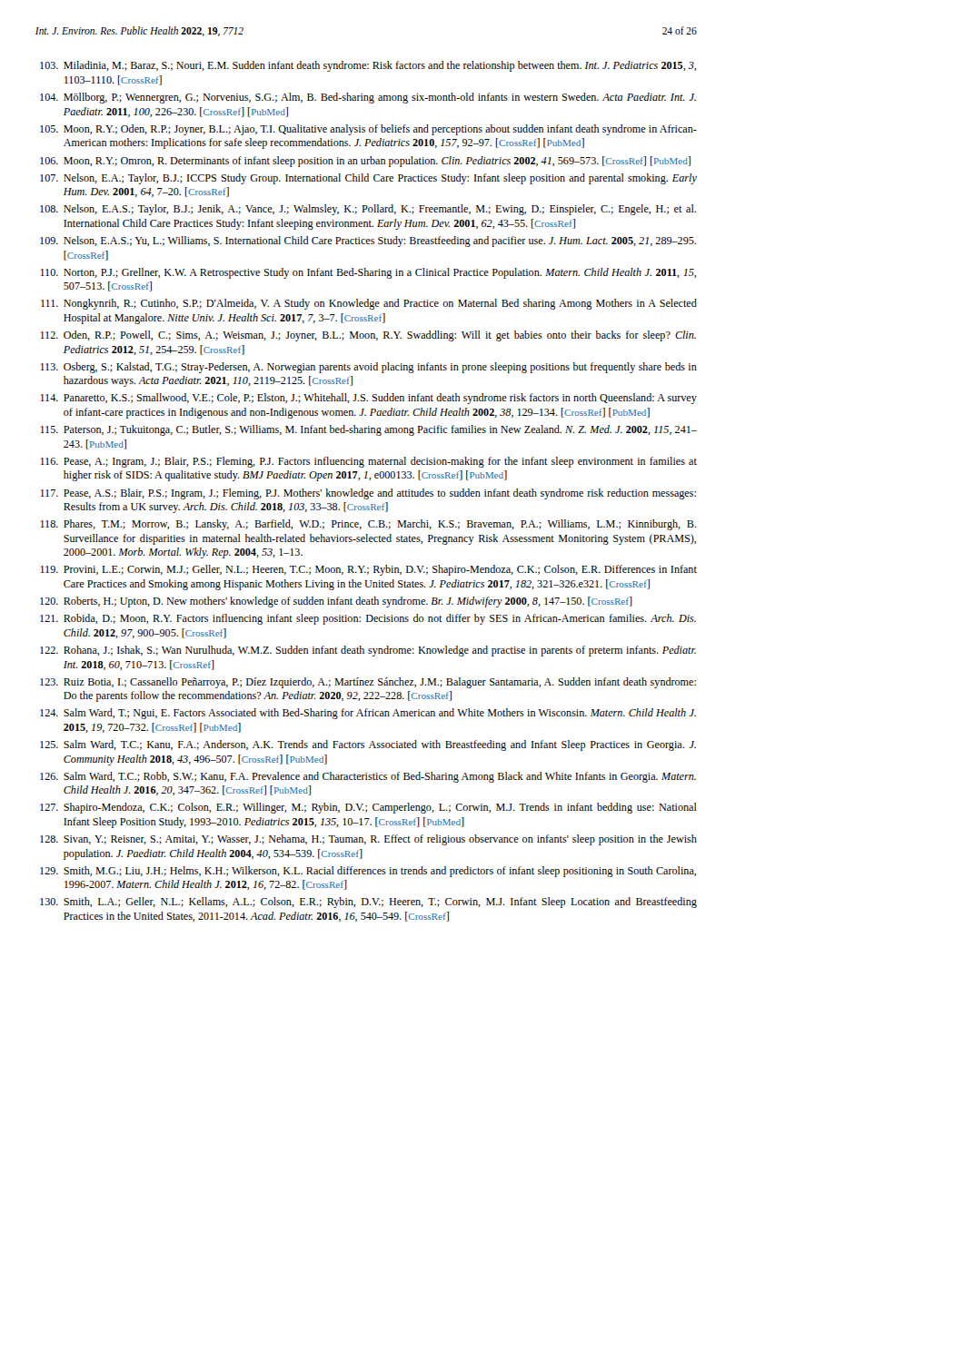Int. J. Environ. Res. Public Health 2022, 19, 7712
24 of 26
103. Miladinia, M.; Baraz, S.; Nouri, E.M. Sudden infant death syndrome: Risk factors and the relationship between them. Int. J. Pediatrics 2015, 3, 1103–1110. [CrossRef]
104. Möllborg, P.; Wennergren, G.; Norvenius, S.G.; Alm, B. Bed-sharing among six-month-old infants in western Sweden. Acta Paediatr. Int. J. Paediatr. 2011, 100, 226–230. [CrossRef] [PubMed]
105. Moon, R.Y.; Oden, R.P.; Joyner, B.L.; Ajao, T.I. Qualitative analysis of beliefs and perceptions about sudden infant death syndrome in African-American mothers: Implications for safe sleep recommendations. J. Pediatrics 2010, 157, 92–97. [CrossRef] [PubMed]
106. Moon, R.Y.; Omron, R. Determinants of infant sleep position in an urban population. Clin. Pediatrics 2002, 41, 569–573. [CrossRef] [PubMed]
107. Nelson, E.A.; Taylor, B.J.; ICCPS Study Group. International Child Care Practices Study: Infant sleep position and parental smoking. Early Hum. Dev. 2001, 64, 7–20. [CrossRef]
108. Nelson, E.A.S.; Taylor, B.J.; Jenik, A.; Vance, J.; Walmsley, K.; Pollard, K.; Freemantle, M.; Ewing, D.; Einspieler, C.; Engele, H.; et al. International Child Care Practices Study: Infant sleeping environment. Early Hum. Dev. 2001, 62, 43–55. [CrossRef]
109. Nelson, E.A.S.; Yu, L.; Williams, S. International Child Care Practices Study: Breastfeeding and pacifier use. J. Hum. Lact. 2005, 21, 289–295. [CrossRef]
110. Norton, P.J.; Grellner, K.W. A Retrospective Study on Infant Bed-Sharing in a Clinical Practice Population. Matern. Child Health J. 2011, 15, 507–513. [CrossRef]
111. Nongkynrih, R.; Cutinho, S.P.; D'Almeida, V. A Study on Knowledge and Practice on Maternal Bed sharing Among Mothers in A Selected Hospital at Mangalore. Nitte Univ. J. Health Sci. 2017, 7, 3–7. [CrossRef]
112. Oden, R.P.; Powell, C.; Sims, A.; Weisman, J.; Joyner, B.L.; Moon, R.Y. Swaddling: Will it get babies onto their backs for sleep? Clin. Pediatrics 2012, 51, 254–259. [CrossRef]
113. Osberg, S.; Kalstad, T.G.; Stray-Pedersen, A. Norwegian parents avoid placing infants in prone sleeping positions but frequently share beds in hazardous ways. Acta Paediatr. 2021, 110, 2119–2125. [CrossRef]
114. Panaretto, K.S.; Smallwood, V.E.; Cole, P.; Elston, J.; Whitehall, J.S. Sudden infant death syndrome risk factors in north Queensland: A survey of infant-care practices in Indigenous and non-Indigenous women. J. Paediatr. Child Health 2002, 38, 129–134. [CrossRef] [PubMed]
115. Paterson, J.; Tukuitonga, C.; Butler, S.; Williams, M. Infant bed-sharing among Pacific families in New Zealand. N. Z. Med. J. 2002, 115, 241–243. [PubMed]
116. Pease, A.; Ingram, J.; Blair, P.S.; Fleming, P.J. Factors influencing maternal decision-making for the infant sleep environment in families at higher risk of SIDS: A qualitative study. BMJ Paediatr. Open 2017, 1, e000133. [CrossRef] [PubMed]
117. Pease, A.S.; Blair, P.S.; Ingram, J.; Fleming, P.J. Mothers' knowledge and attitudes to sudden infant death syndrome risk reduction messages: Results from a UK survey. Arch. Dis. Child. 2018, 103, 33–38. [CrossRef]
118. Phares, T.M.; Morrow, B.; Lansky, A.; Barfield, W.D.; Prince, C.B.; Marchi, K.S.; Braveman, P.A.; Williams, L.M.; Kinniburgh, B. Surveillance for disparities in maternal health-related behaviors-selected states, Pregnancy Risk Assessment Monitoring System (PRAMS), 2000–2001. Morb. Mortal. Wkly. Rep. 2004, 53, 1–13.
119. Provini, L.E.; Corwin, M.J.; Geller, N.L.; Heeren, T.C.; Moon, R.Y.; Rybin, D.V.; Shapiro-Mendoza, C.K.; Colson, E.R. Differences in Infant Care Practices and Smoking among Hispanic Mothers Living in the United States. J. Pediatrics 2017, 182, 321–326.e321. [CrossRef]
120. Roberts, H.; Upton, D. New mothers' knowledge of sudden infant death syndrome. Br. J. Midwifery 2000, 8, 147–150. [CrossRef]
121. Robida, D.; Moon, R.Y. Factors influencing infant sleep position: Decisions do not differ by SES in African-American families. Arch. Dis. Child. 2012, 97, 900–905. [CrossRef]
122. Rohana, J.; Ishak, S.; Wan Nurulhuda, W.M.Z. Sudden infant death syndrome: Knowledge and practise in parents of preterm infants. Pediatr. Int. 2018, 60, 710–713. [CrossRef]
123. Ruiz Botia, I.; Cassanello Peñarroya, P.; Díez Izquierdo, A.; Martínez Sánchez, J.M.; Balaguer Santamaria, A. Sudden infant death syndrome: Do the parents follow the recommendations? An. Pediatr. 2020, 92, 222–228. [CrossRef]
124. Salm Ward, T.; Ngui, E. Factors Associated with Bed-Sharing for African American and White Mothers in Wisconsin. Matern. Child Health J. 2015, 19, 720–732. [CrossRef] [PubMed]
125. Salm Ward, T.C.; Kanu, F.A.; Anderson, A.K. Trends and Factors Associated with Breastfeeding and Infant Sleep Practices in Georgia. J. Community Health 2018, 43, 496–507. [CrossRef] [PubMed]
126. Salm Ward, T.C.; Robb, S.W.; Kanu, F.A. Prevalence and Characteristics of Bed-Sharing Among Black and White Infants in Georgia. Matern. Child Health J. 2016, 20, 347–362. [CrossRef] [PubMed]
127. Shapiro-Mendoza, C.K.; Colson, E.R.; Willinger, M.; Rybin, D.V.; Camperlengo, L.; Corwin, M.J. Trends in infant bedding use: National Infant Sleep Position Study, 1993–2010. Pediatrics 2015, 135, 10–17. [CrossRef] [PubMed]
128. Sivan, Y.; Reisner, S.; Amitai, Y.; Wasser, J.; Nehama, H.; Tauman, R. Effect of religious observance on infants' sleep position in the Jewish population. J. Paediatr. Child Health 2004, 40, 534–539. [CrossRef]
129. Smith, M.G.; Liu, J.H.; Helms, K.H.; Wilkerson, K.L. Racial differences in trends and predictors of infant sleep positioning in South Carolina, 1996-2007. Matern. Child Health J. 2012, 16, 72–82. [CrossRef]
130. Smith, L.A.; Geller, N.L.; Kellams, A.L.; Colson, E.R.; Rybin, D.V.; Heeren, T.; Corwin, M.J. Infant Sleep Location and Breastfeeding Practices in the United States, 2011-2014. Acad. Pediatr. 2016, 16, 540–549. [CrossRef]